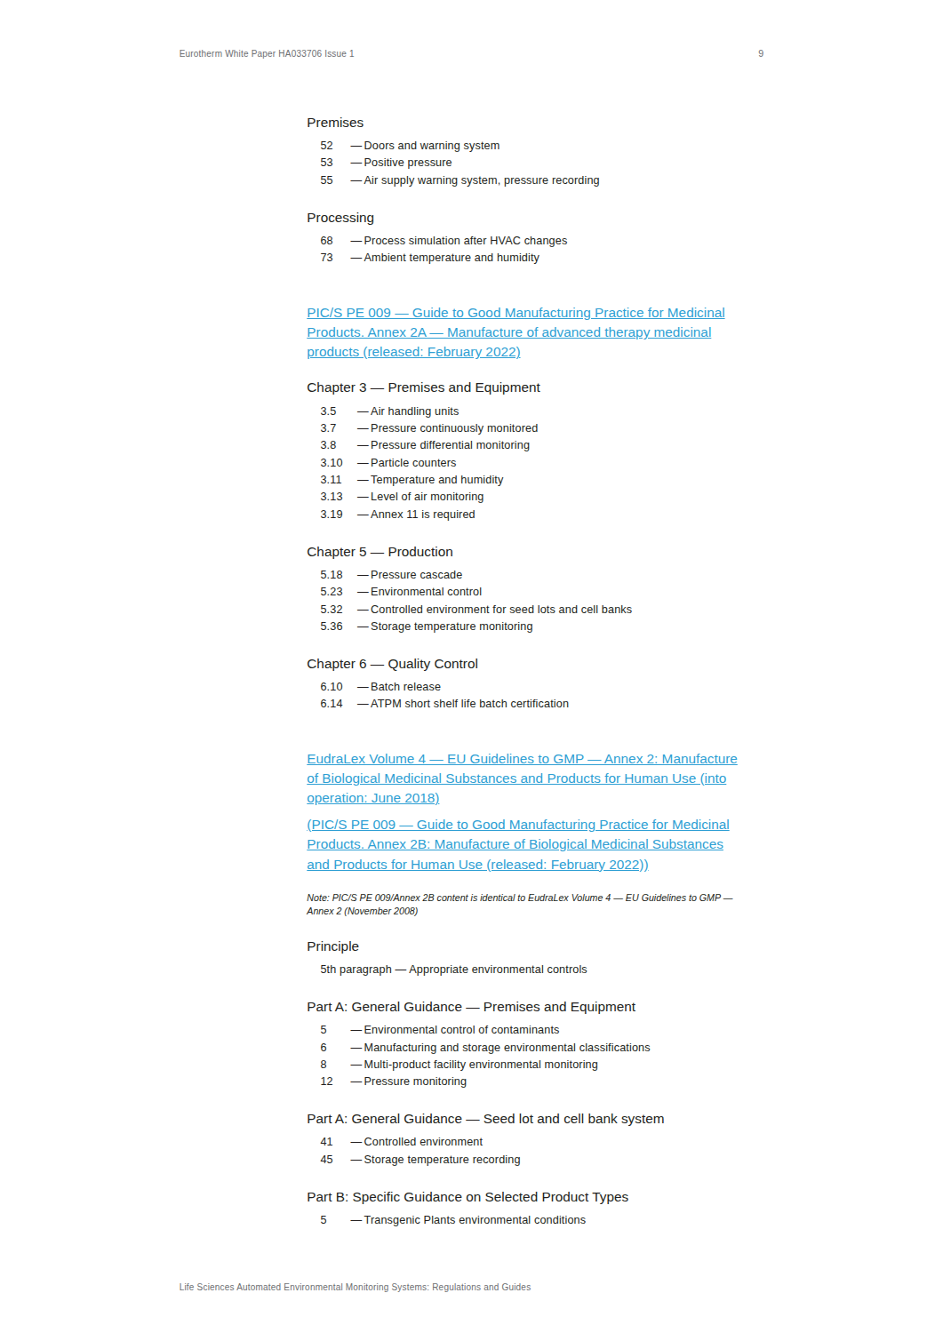Eurotherm White Paper HA033706 Issue 1
9
Premises
52—Doors and warning system
53—Positive pressure
55—Air supply warning system, pressure recording
Processing
68—Process simulation after HVAC changes
73—Ambient temperature and humidity
PIC/S PE 009 — Guide to Good Manufacturing Practice for Medicinal Products. Annex 2A — Manufacture of advanced therapy medicinal products (released: February 2022)
Chapter 3 — Premises and Equipment
3.5—Air handling units
3.7—Pressure continuously monitored
3.8—Pressure differential monitoring
3.10—Particle counters
3.11—Temperature and humidity
3.13—Level of air monitoring
3.19—Annex 11 is required
Chapter 5 — Production
5.18—Pressure cascade
5.23—Environmental control
5.32—Controlled environment for seed lots and cell banks
5.36—Storage temperature monitoring
Chapter 6 — Quality Control
6.10—Batch release
6.14—ATPM short shelf life batch certification
EudraLex Volume 4 — EU Guidelines to GMP — Annex 2: Manufacture of Biological Medicinal Substances and Products for Human Use (into operation: June 2018) (PIC/S PE 009 — Guide to Good Manufacturing Practice for Medicinal Products. Annex 2B: Manufacture of Biological Medicinal Substances and Products for Human Use (released: February 2022))
Note: PIC/S PE 009/Annex 2B content is identical to EudraLex Volume 4 — EU Guidelines to GMP — Annex 2 (November 2008)
Principle
5th paragraph — Appropriate environmental controls
Part A: General Guidance — Premises and Equipment
5—Environmental control of contaminants
6—Manufacturing and storage environmental classifications
8—Multi-product facility environmental monitoring
12—Pressure monitoring
Part A: General Guidance — Seed lot and cell bank system
41—Controlled environment
45—Storage temperature recording
Part B: Specific Guidance on Selected Product Types
5—Transgenic Plants environmental conditions
Life Sciences Automated Environmental Monitoring Systems: Regulations and Guides